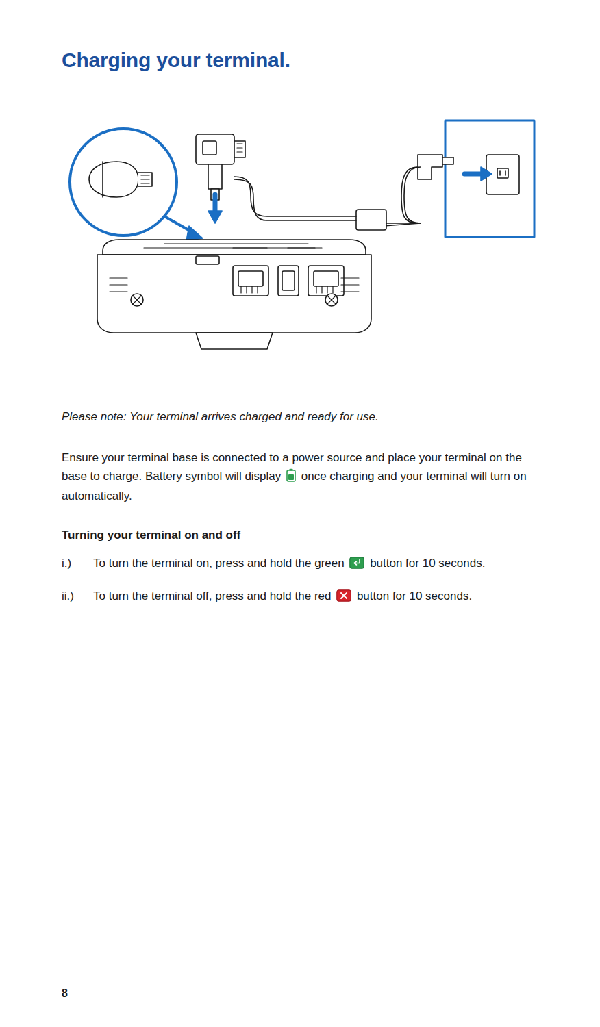Charging your terminal.
Please note: Your terminal arrives charged and ready for use.
Ensure your terminal base is connected to a power source and place your terminal on the base to charge. Battery symbol will display once charging and your terminal will turn on automatically.
Turning your terminal on and off
i.) To turn the terminal on, press and hold the green button for 10 seconds.
ii.) To turn the terminal off, press and hold the red button for 10 seconds.
8